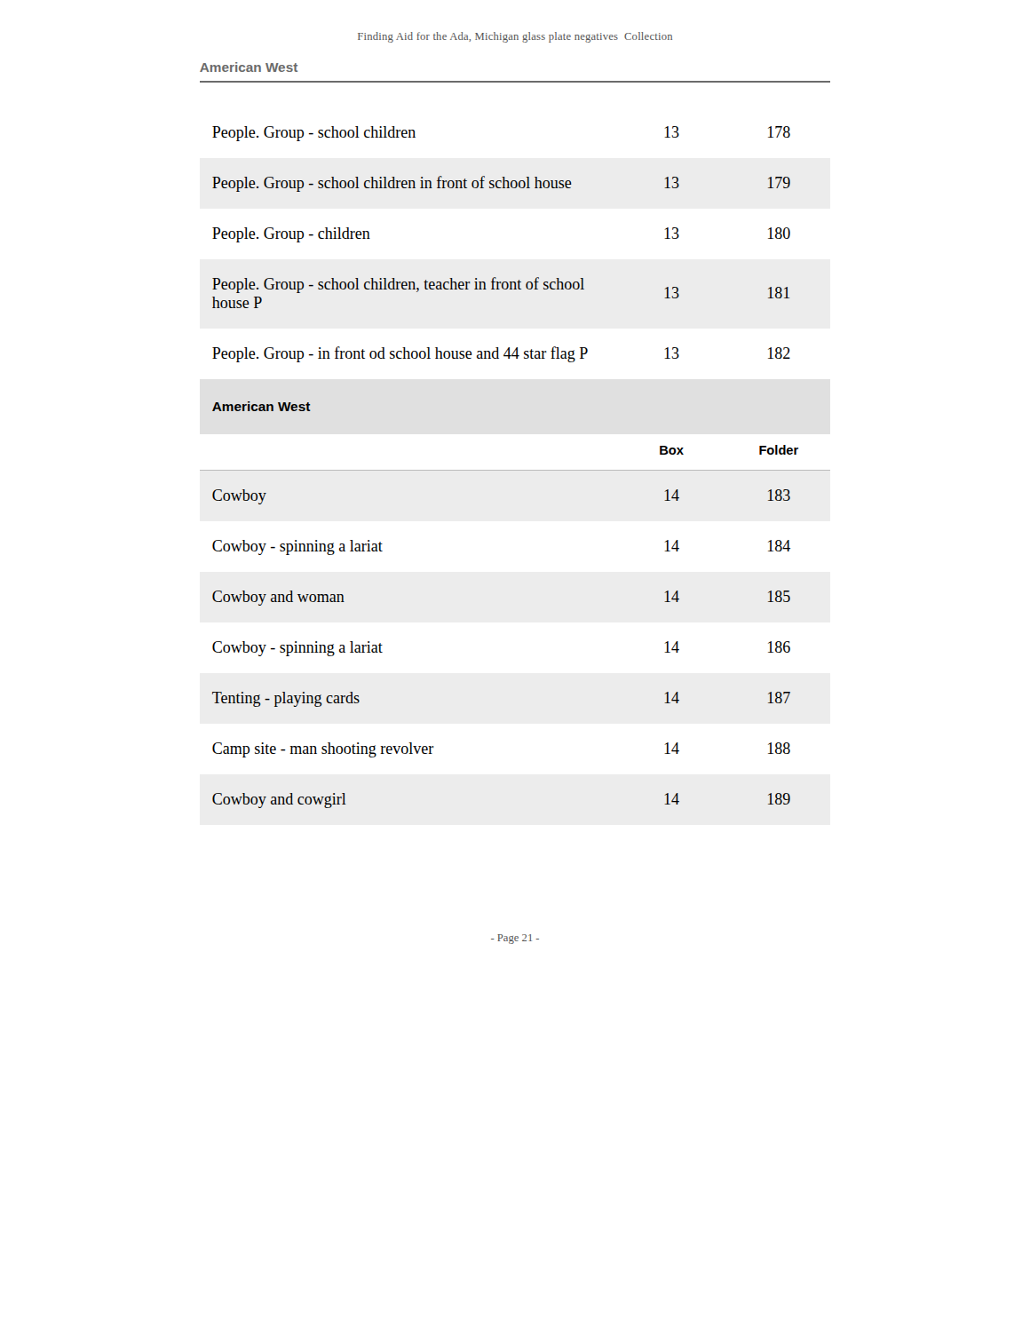Finding Aid for the Ada, Michigan glass plate negatives Collection
American West
| People. Group - school children | 13 | 178 |
| People. Group - school children in front of school house | 13 | 179 |
| People. Group - children | 13 | 180 |
| People. Group - school children, teacher in front of school house P | 13 | 181 |
| People. Group - in front od school house and 44 star flag P | 13 | 182 |
| American West |
| | Box | Folder |
| Cowboy | 14 | 183 |
| Cowboy - spinning a lariat | 14 | 184 |
| Cowboy and woman | 14 | 185 |
| Cowboy - spinning a lariat | 14 | 186 |
| Tenting - playing cards | 14 | 187 |
| Camp site - man shooting revolver | 14 | 188 |
| Cowboy and cowgirl | 14 | 189 |
- Page 21 -